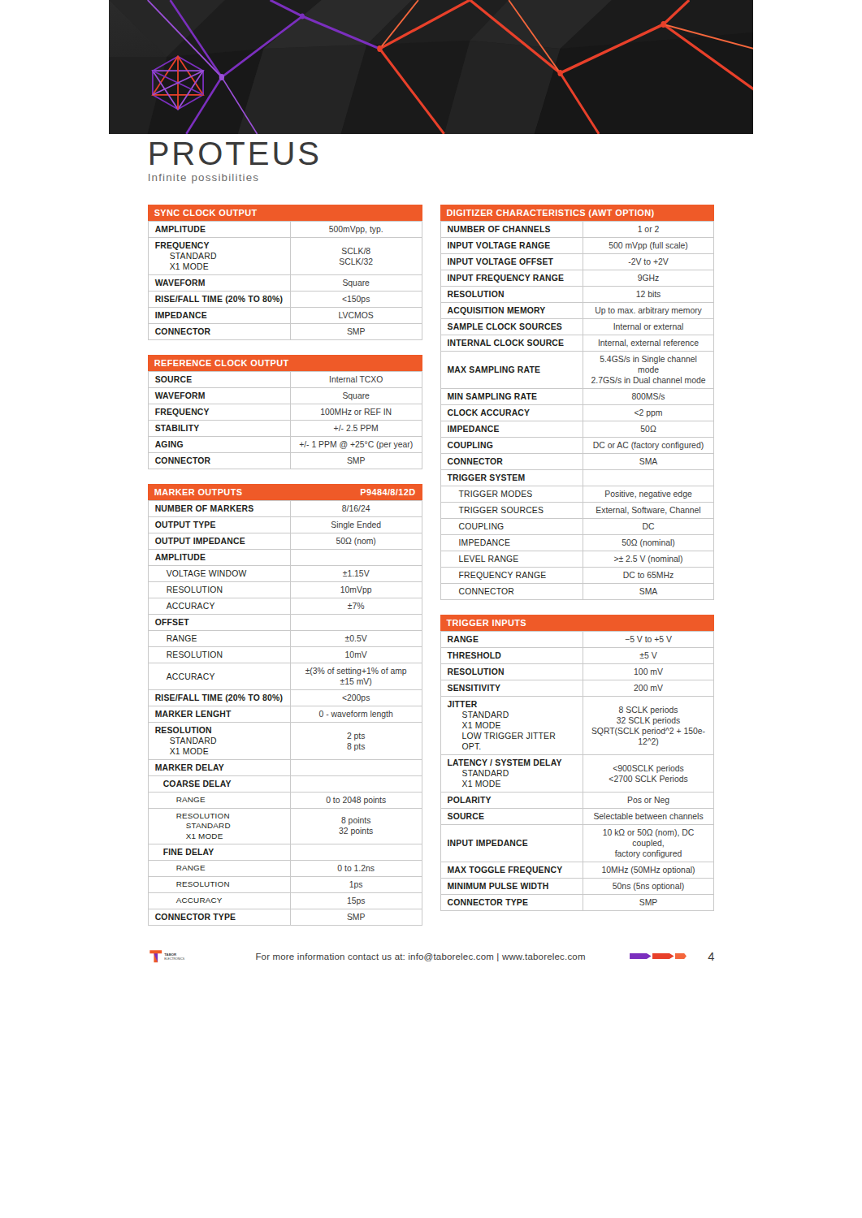PROTEUS
Infinite possibilities
Sync Clock Output
| Amplitude | 500mVpp, typ. |
| Frequency Standard x1 Mode | SCLK/8 SCLK/32 |
| Waveform | Square |
| Rise/Fall Time (20% to 80%) | <150ps |
| Impedance | LVCMOS |
| Connector | SMP |
Reference Clock Output
| Source | Internal TCXO |
| Waveform | Square |
| Frequency | 100MHz or REF IN |
| Stability | +/- 2.5 PPM |
| Aging | +/- 1 PPM @ +25°C (per year) |
| Connector | SMP |
Marker Outputs P9484/8/12D
| Number of Markers | 8/16/24 |
| Output Type | Single Ended |
| Output Impedance | 50Ω (nom) |
| Amplitude | |
| Voltage Window | ±1.15V |
| Resolution | 10mVpp |
| Accuracy | ±7% |
| Offset | |
| Range | ±0.5V |
| Resolution | 10mV |
| Accuracy | ±(3% of setting+1% of amp ±15 mV) |
| Rise/Fall Time (20% to 80%) | <200ps |
| Marker Lenght | 0 - waveform length |
| Resolution Standard x1 Mode | 2 pts 8 pts |
| Marker Delay | |
| Coarse Delay | |
| Range | 0 to 2048 points |
| Resolution Standard x1 Mode | 8 points 32 points |
| Fine Delay | |
| Range | 0 to 1.2ns |
| Resolution | 1ps |
| Accuracy | 15ps |
| Connector Type | SMP |
Digitizer Characteristics (AWT Option)
| Number of Channels | 1 or 2 |
| Input Voltage Range | 500 mVpp (full scale) |
| Input Voltage Offset | -2V to +2V |
| Input Frequency Range | 9GHz |
| Resolution | 12 bits |
| Acquisition Memory | Up to max. arbitrary memory |
| Sample Clock Sources | Internal or external |
| Internal Clock Source | Internal, external reference |
| Max Sampling Rate | 5.4GS/s in Single channel mode 2.7GS/s in Dual channel mode |
| Min Sampling Rate | 800MS/s |
| Clock Accuracy | <2 ppm |
| Impedance | 50Ω |
| Coupling | DC or AC (factory configured) |
| Connector | SMA |
| Trigger System | |
| Trigger Modes | Positive, negative edge |
| Trigger Sources | External, Software, Channel |
| Coupling | DC |
| Impedance | 50Ω (nominal) |
| Level Range | >± 2.5 V (nominal) |
| Frequency Range | DC to 65MHz |
| Connector | SMA |
Trigger Inputs
| Range | −5 V to +5 V |
| Threshold | ±5 V |
| Resolution | 100 mV |
| Sensitivity | 200 mV |
| Jitter Standard x1 Mode Low Trigger Jitter Opt. | 8 SCLK periods 32 SCLK periods SQRT(SCLK period^2 + 150e-12^2) |
| Latency / System Delay Standard x1 Mode | <900SCLK periods <2700 SCLK Periods |
| Polarity | Pos or Neg |
| Source | Selectable between channels |
| Input Impedance | 10 kΩ or 50Ω (nom), DC coupled, factory configured |
| Max Toggle Frequency | 10MHz (50MHz optional) |
| Minimum Pulse Width | 50ns (5ns optional) |
| Connector Type | SMP |
TABOR ELECTRONICS
For more information contact us at: info@taborelec.com | www.taborelec.com
4